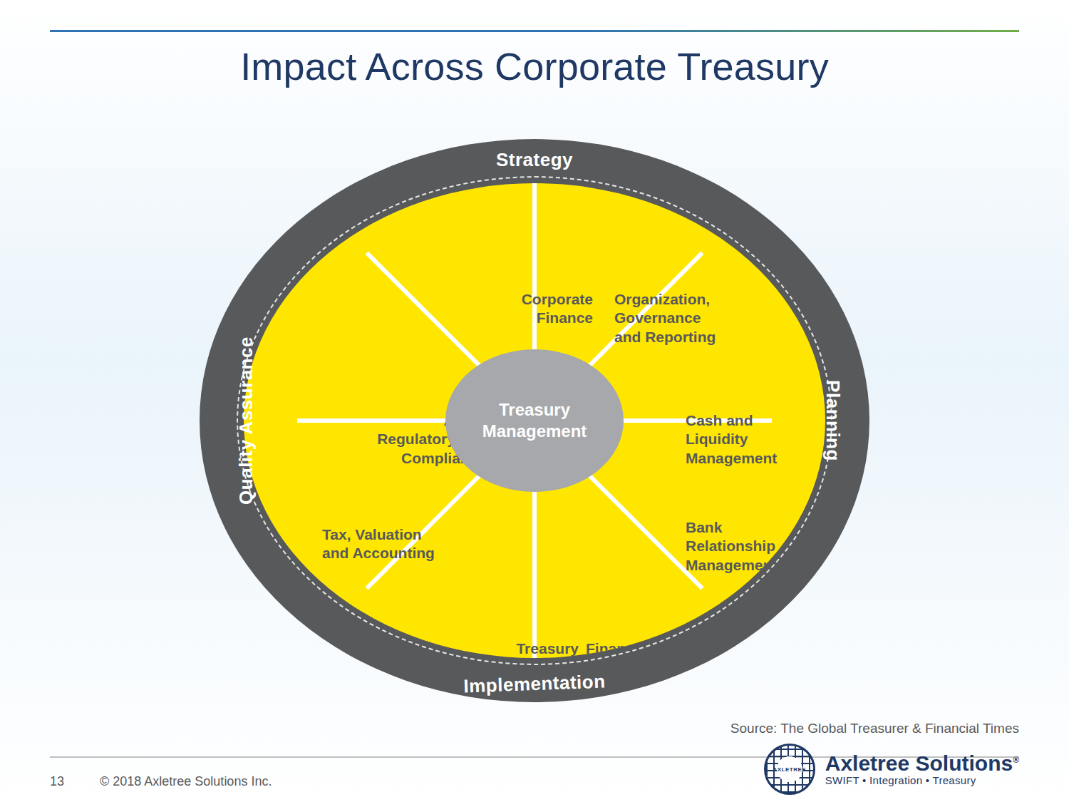Impact Across Corporate Treasury
Strategy
Planning
Implementation
Quality Assurance
Corporate
Finance
Organization,
Governance
and Reporting
Cash and
Liquidity
Management
Bank
Relationship
Management
Financial Risk
Management
Treasury
Technology
Tax, Valuation
and Accounting
Audit,
Regulatory and
Compliance
Treasury
Management
Source: The Global Treasurer & Financial Times
13
© 2018 Axletree Solutions Inc.
Axletree Solutions®
SWIFT • Integration • Treasury